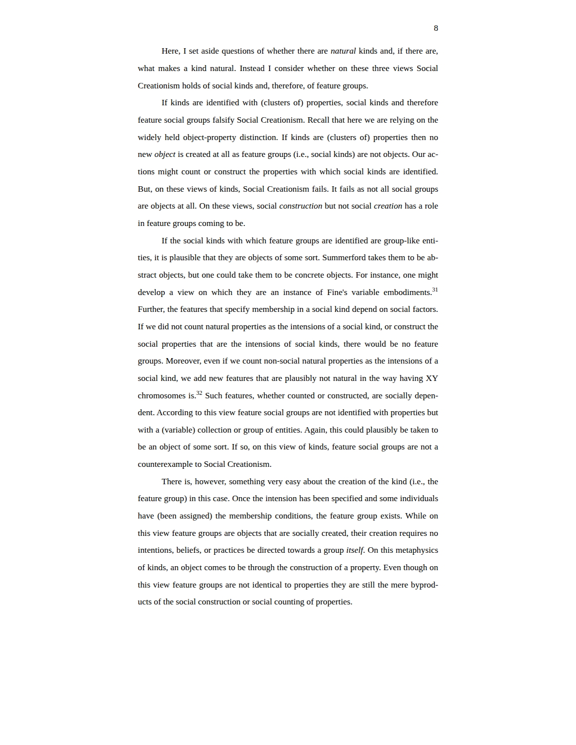8
Here, I set aside questions of whether there are natural kinds and, if there are, what makes a kind natural. Instead I consider whether on these three views Social Creationism holds of social kinds and, therefore, of feature groups.
If kinds are identified with (clusters of) properties, social kinds and therefore feature social groups falsify Social Creationism. Recall that here we are relying on the widely held object-property distinction. If kinds are (clusters of) properties then no new object is created at all as feature groups (i.e., social kinds) are not objects. Our actions might count or construct the properties with which social kinds are identified. But, on these views of kinds, Social Creationism fails. It fails as not all social groups are objects at all. On these views, social construction but not social creation has a role in feature groups coming to be.
If the social kinds with which feature groups are identified are group-like entities, it is plausible that they are objects of some sort. Summerford takes them to be abstract objects, but one could take them to be concrete objects. For instance, one might develop a view on which they are an instance of Fine's variable embodiments.31 Further, the features that specify membership in a social kind depend on social factors. If we did not count natural properties as the intensions of a social kind, or construct the social properties that are the intensions of social kinds, there would be no feature groups. Moreover, even if we count non-social natural properties as the intensions of a social kind, we add new features that are plausibly not natural in the way having XY chromosomes is.32 Such features, whether counted or constructed, are socially dependent. According to this view feature social groups are not identified with properties but with a (variable) collection or group of entities. Again, this could plausibly be taken to be an object of some sort. If so, on this view of kinds, feature social groups are not a counterexample to Social Creationism.
There is, however, something very easy about the creation of the kind (i.e., the feature group) in this case. Once the intension has been specified and some individuals have (been assigned) the membership conditions, the feature group exists. While on this view feature groups are objects that are socially created, their creation requires no intentions, beliefs, or practices be directed towards a group itself. On this metaphysics of kinds, an object comes to be through the construction of a property. Even though on this view feature groups are not identical to properties they are still the mere byproducts of the social construction or social counting of properties.